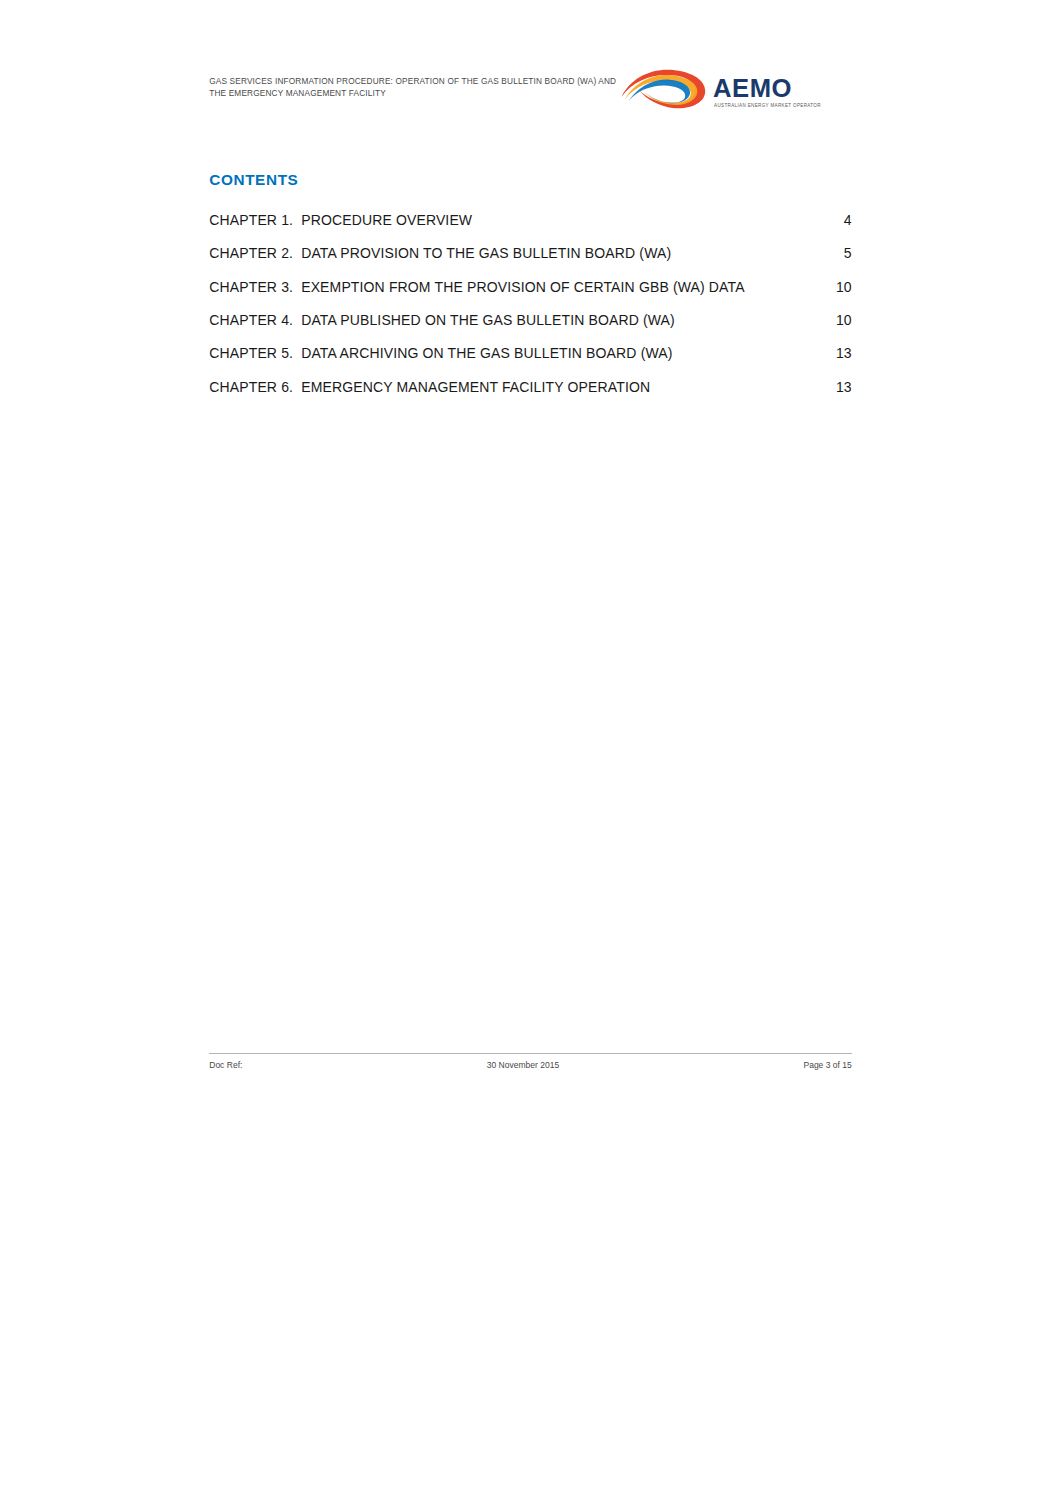Gas Services Information Procedure: Operation of the Gas Bulletin Board (WA) and the Emergency Management Facility
AEMO AUSTRALIAN ENERGY MARKET OPERATOR
CONTENTS
CHAPTER 1. PROCEDURE OVERVIEW 4
CHAPTER 2. DATA PROVISION TO THE GAS BULLETIN BOARD (WA) 5
CHAPTER 3. EXEMPTION FROM THE PROVISION OF CERTAIN GBB (WA) DATA 10
CHAPTER 4. DATA PUBLISHED ON THE GAS BULLETIN BOARD (WA) 10
CHAPTER 5. DATA ARCHIVING ON THE GAS BULLETIN BOARD (WA) 13
CHAPTER 6. EMERGENCY MANAGEMENT FACILITY OPERATION 13
Doc Ref:
30 November 2015
Page 3 of 15